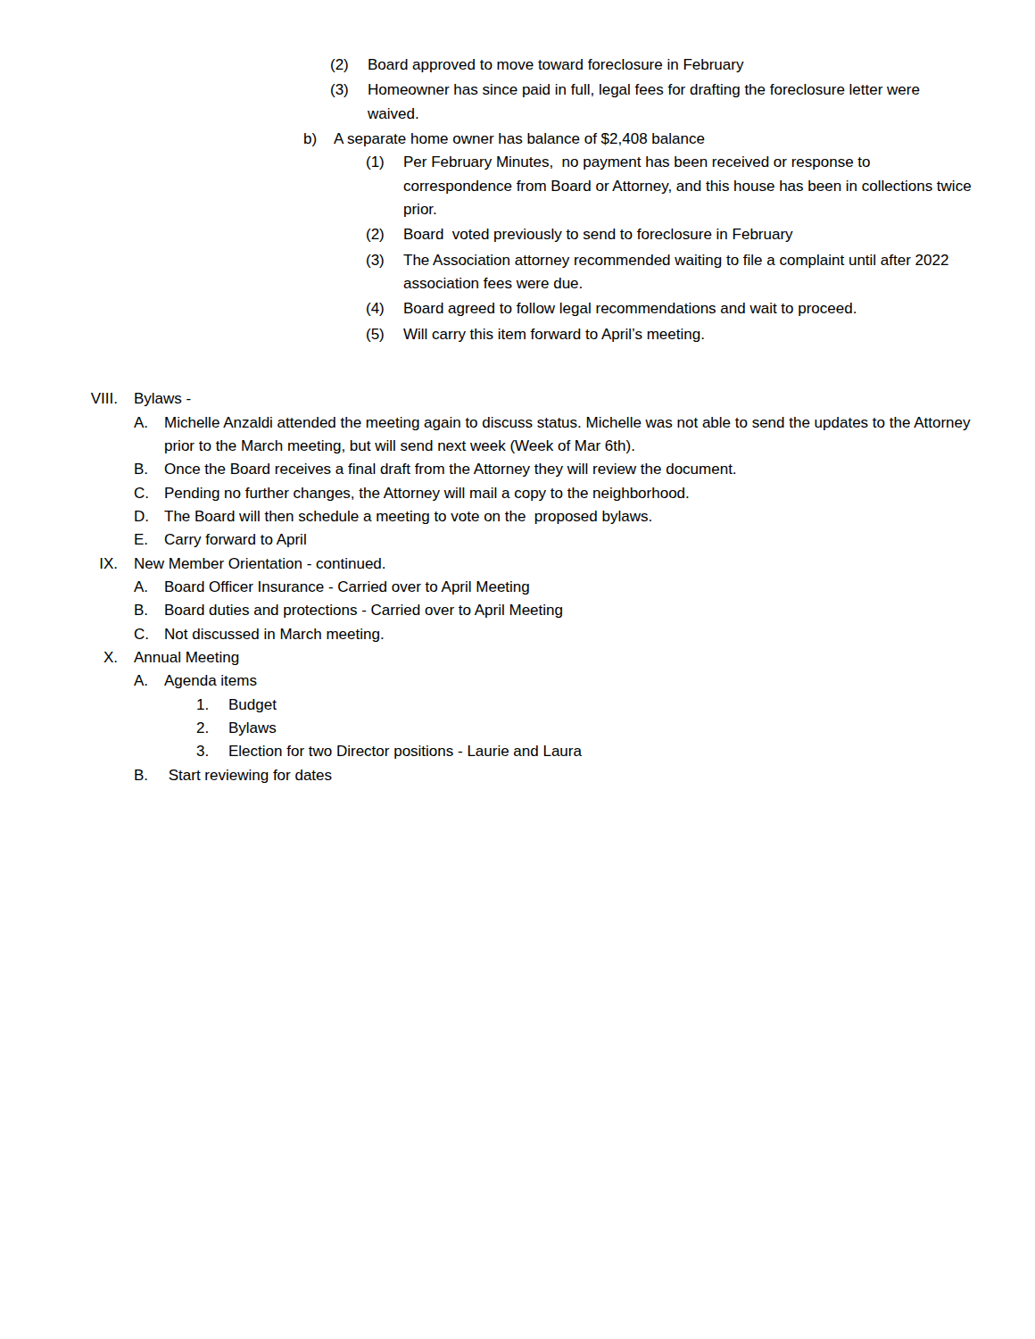(2) Board approved to move toward foreclosure in February
(3) Homeowner has since paid in full, legal fees for drafting the foreclosure letter were waived.
b) A separate home owner has balance of $2,408 balance
(1) Per February Minutes, no payment has been received or response to correspondence from Board or Attorney, and this house has been in collections twice prior.
(2) Board voted previously to send to foreclosure in February
(3) The Association attorney recommended waiting to file a complaint until after 2022 association fees were due.
(4) Board agreed to follow legal recommendations and wait to proceed.
(5) Will carry this item forward to April’s meeting.
VIII. Bylaws -
A. Michelle Anzaldi attended the meeting again to discuss status. Michelle was not able to send the updates to the Attorney prior to the March meeting, but will send next week (Week of Mar 6th).
B. Once the Board receives a final draft from the Attorney they will review the document.
C. Pending no further changes, the Attorney will mail a copy to the neighborhood.
D. The Board will then schedule a meeting to vote on the proposed bylaws.
E. Carry forward to April
IX. New Member Orientation - continued.
A. Board Officer Insurance - Carried over to April Meeting
B. Board duties and protections - Carried over to April Meeting
C. Not discussed in March meeting.
X. Annual Meeting
A. Agenda items
1. Budget
2. Bylaws
3. Election for two Director positions - Laurie and Laura
B. Start reviewing for dates